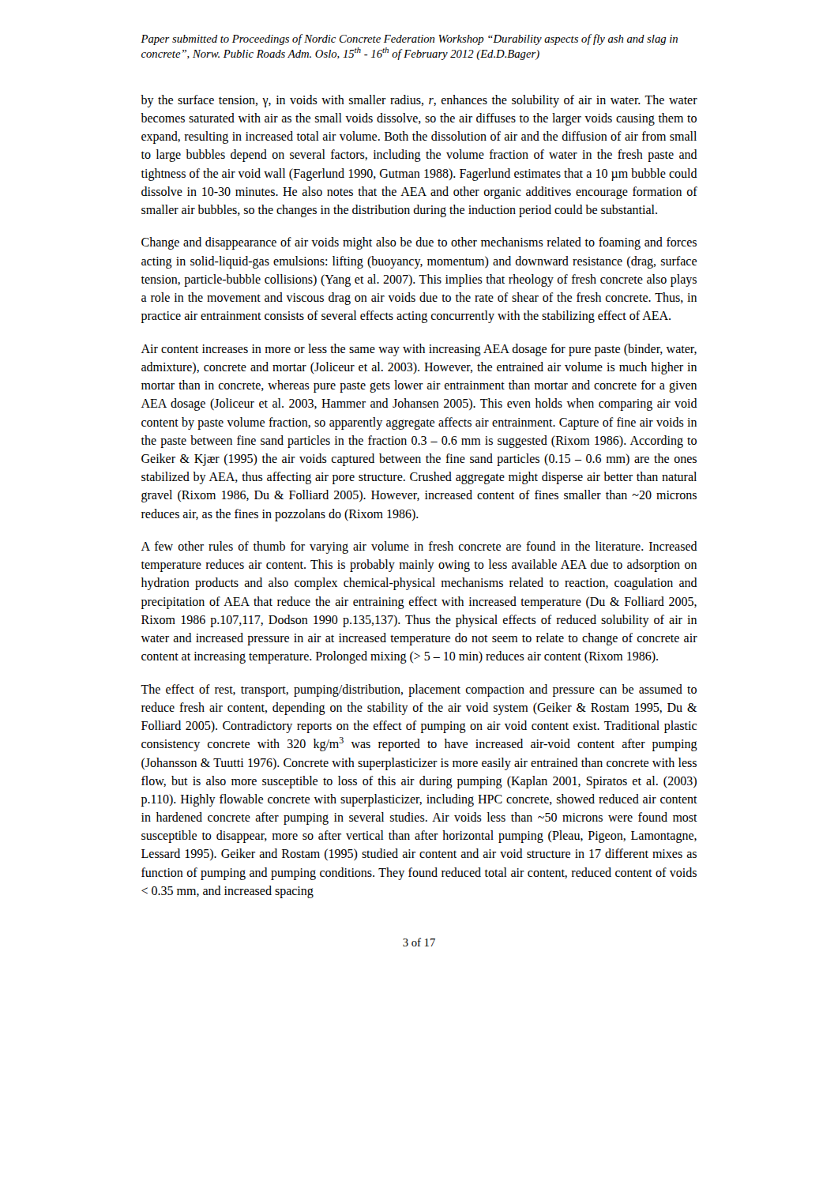Paper submitted to Proceedings of Nordic Concrete Federation Workshop “Durability aspects of fly ash and slag in concrete”, Norw. Public Roads Adm. Oslo, 15th - 16th of February 2012 (Ed.D.Bager)
by the surface tension, γ, in voids with smaller radius, r, enhances the solubility of air in water. The water becomes saturated with air as the small voids dissolve, so the air diffuses to the larger voids causing them to expand, resulting in increased total air volume. Both the dissolution of air and the diffusion of air from small to large bubbles depend on several factors, including the volume fraction of water in the fresh paste and tightness of the air void wall (Fagerlund 1990, Gutman 1988). Fagerlund estimates that a 10 µm bubble could dissolve in 10-30 minutes. He also notes that the AEA and other organic additives encourage formation of smaller air bubbles, so the changes in the distribution during the induction period could be substantial.
Change and disappearance of air voids might also be due to other mechanisms related to foaming and forces acting in solid-liquid-gas emulsions: lifting (buoyancy, momentum) and downward resistance (drag, surface tension, particle-bubble collisions) (Yang et al. 2007). This implies that rheology of fresh concrete also plays a role in the movement and viscous drag on air voids due to the rate of shear of the fresh concrete. Thus, in practice air entrainment consists of several effects acting concurrently with the stabilizing effect of AEA.
Air content increases in more or less the same way with increasing AEA dosage for pure paste (binder, water, admixture), concrete and mortar (Joliceur et al. 2003). However, the entrained air volume is much higher in mortar than in concrete, whereas pure paste gets lower air entrainment than mortar and concrete for a given AEA dosage (Joliceur et al. 2003, Hammer and Johansen 2005). This even holds when comparing air void content by paste volume fraction, so apparently aggregate affects air entrainment. Capture of fine air voids in the paste between fine sand particles in the fraction 0.3 – 0.6 mm is suggested (Rixom 1986). According to Geiker & Kjær (1995) the air voids captured between the fine sand particles (0.15 – 0.6 mm) are the ones stabilized by AEA, thus affecting air pore structure. Crushed aggregate might disperse air better than natural gravel (Rixom 1986, Du & Folliard 2005). However, increased content of fines smaller than ~20 microns reduces air, as the fines in pozzolans do (Rixom 1986).
A few other rules of thumb for varying air volume in fresh concrete are found in the literature. Increased temperature reduces air content. This is probably mainly owing to less available AEA due to adsorption on hydration products and also complex chemical-physical mechanisms related to reaction, coagulation and precipitation of AEA that reduce the air entraining effect with increased temperature (Du & Folliard 2005, Rixom 1986 p.107,117, Dodson 1990 p.135,137). Thus the physical effects of reduced solubility of air in water and increased pressure in air at increased temperature do not seem to relate to change of concrete air content at increasing temperature. Prolonged mixing (> 5 – 10 min) reduces air content (Rixom 1986).
The effect of rest, transport, pumping/distribution, placement compaction and pressure can be assumed to reduce fresh air content, depending on the stability of the air void system (Geiker & Rostam 1995, Du & Folliard 2005). Contradictory reports on the effect of pumping on air void content exist. Traditional plastic consistency concrete with 320 kg/m3 was reported to have increased air-void content after pumping (Johansson & Tuutti 1976). Concrete with superplasticizer is more easily air entrained than concrete with less flow, but is also more susceptible to loss of this air during pumping (Kaplan 2001, Spiratos et al. (2003) p.110). Highly flowable concrete with superplasticizer, including HPC concrete, showed reduced air content in hardened concrete after pumping in several studies. Air voids less than ~50 microns were found most susceptible to disappear, more so after vertical than after horizontal pumping (Pleau, Pigeon, Lamontagne, Lessard 1995). Geiker and Rostam (1995) studied air content and air void structure in 17 different mixes as function of pumping and pumping conditions. They found reduced total air content, reduced content of voids < 0.35 mm, and increased spacing
3 of 17